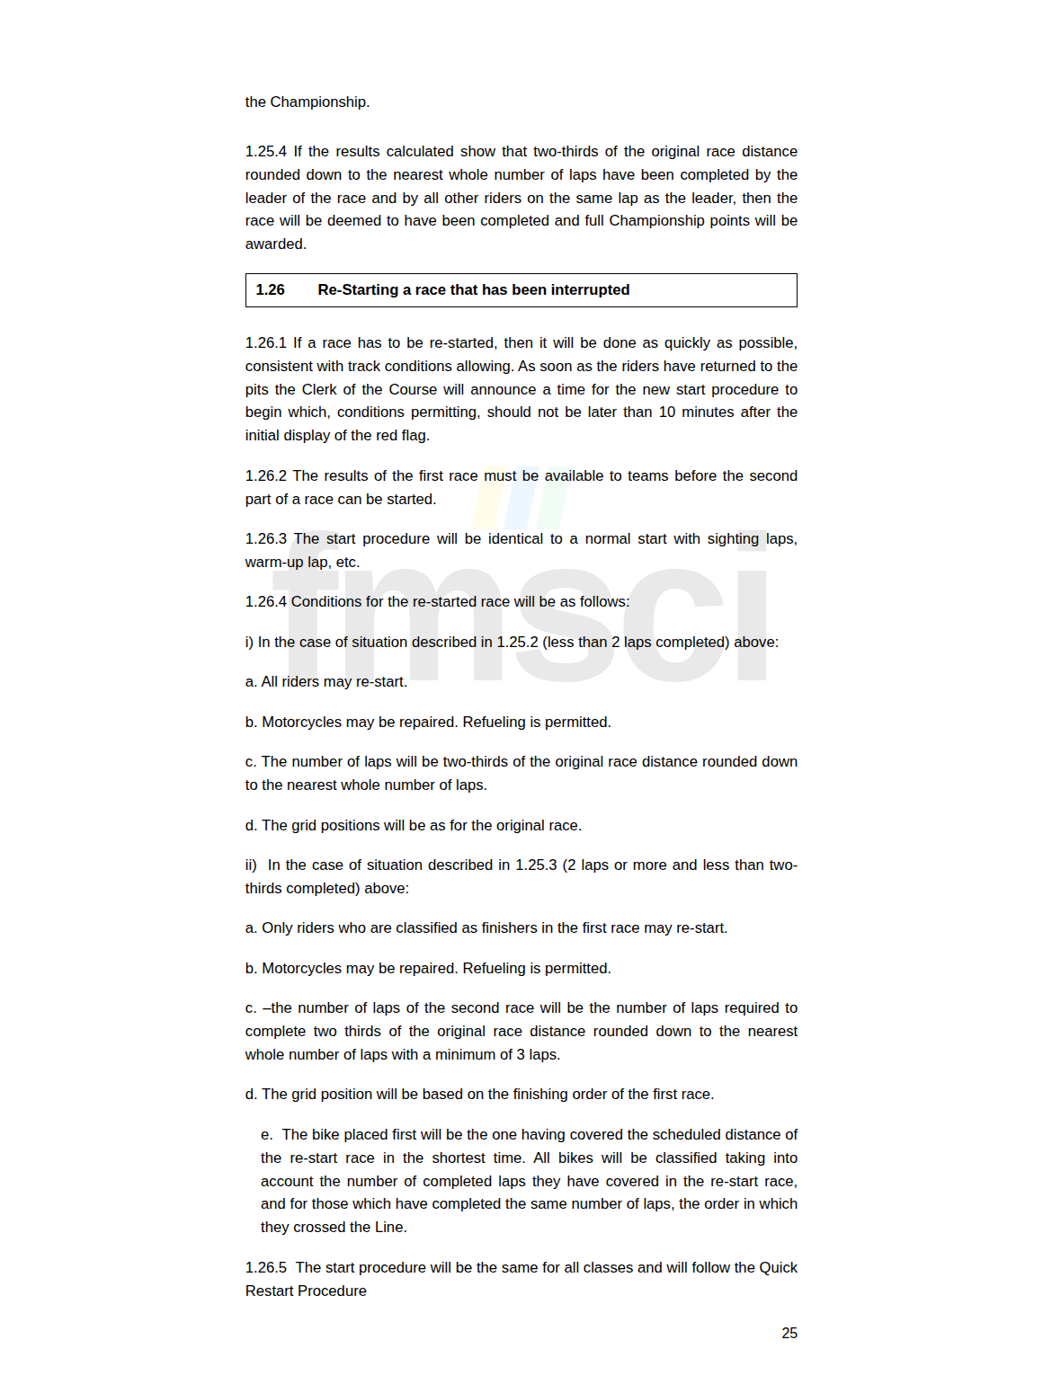fmsci
the Championship.
1.25.4 If the results calculated show that two-thirds of the original race distance rounded down to the nearest whole number of laps have been completed by the leader of the race and by all other riders on the same lap as the leader, then the race will be deemed to have been completed and full Championship points will be awarded.
1.26 Re-Starting a race that has been interrupted
1.26.1 If a race has to be re-started, then it will be done as quickly as possible, consistent with track conditions allowing. As soon as the riders have returned to the pits the Clerk of the Course will announce a time for the new start procedure to begin which, conditions permitting, should not be later than 10 minutes after the initial display of the red flag.
1.26.2 The results of the first race must be available to teams before the second part of a race can be started.
1.26.3 The start procedure will be identical to a normal start with sighting laps, warm-up lap, etc.
1.26.4 Conditions for the re-started race will be as follows:
i) In the case of situation described in 1.25.2 (less than 2 laps completed) above:
a. All riders may re-start.
b. Motorcycles may be repaired. Refueling is permitted.
c. The number of laps will be two-thirds of the original race distance rounded down to the nearest whole number of laps.
d. The grid positions will be as for the original race.
ii) In the case of situation described in 1.25.3 (2 laps or more and less than two-thirds completed) above:
a. Only riders who are classified as finishers in the first race may re-start.
b. Motorcycles may be repaired. Refueling is permitted.
c. –the number of laps of the second race will be the number of laps required to complete two thirds of the original race distance rounded down to the nearest whole number of laps with a minimum of 3 laps.
d. The grid position will be based on the finishing order of the first race.
e. The bike placed first will be the one having covered the scheduled distance of the re-start race in the shortest time. All bikes will be classified taking into account the number of completed laps they have covered in the re-start race, and for those which have completed the same number of laps, the order in which they crossed the Line.
1.26.5 The start procedure will be the same for all classes and will follow the Quick Restart Procedure
25